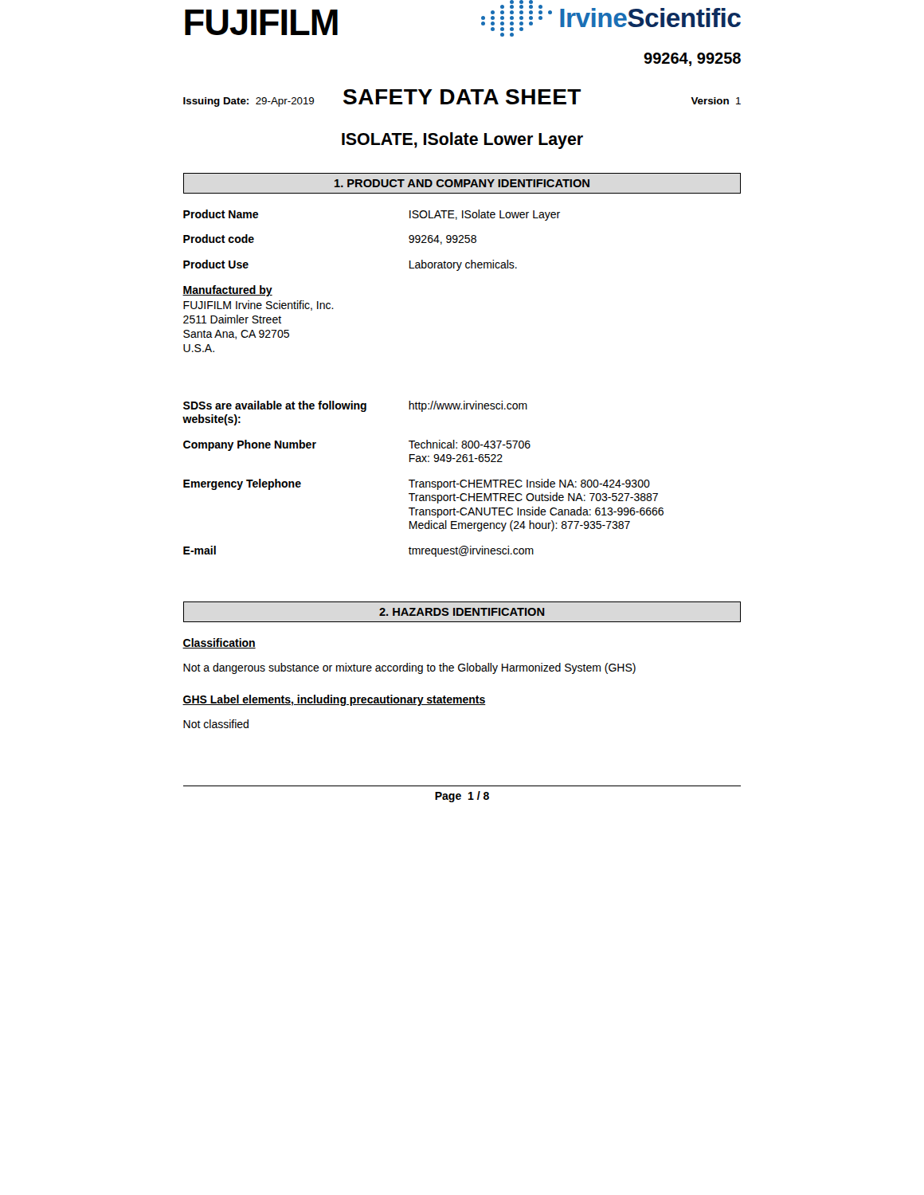FUJIFILM
Irvine Scientific
99264, 99258
SAFETY DATA SHEET
Issuing Date: 29-Apr-2019
Version 1
ISOLATE, ISolate Lower Layer
1. PRODUCT AND COMPANY IDENTIFICATION
| Product Name | ISOLATE, ISolate Lower Layer |
| Product code | 99264, 99258 |
| Product Use | Laboratory chemicals. |
Manufactured by
FUJIFILM Irvine Scientific, Inc.
2511 Daimler Street
Santa Ana, CA 92705
U.S.A.
| SDSs are available at the following website(s): | http://www.irvinesci.com |
| Company Phone Number | Technical: 800-437-5706 Fax: 949-261-6522 |
| Emergency Telephone | Transport-CHEMTREC Inside NA: 800-424-9300 Transport-CHEMTREC Outside NA: 703-527-3887 Transport-CANUTEC Inside Canada: 613-996-6666 Medical Emergency (24 hour): 877-935-7387 |
| E-mail | tmrequest@irvinesci.com |
2. HAZARDS IDENTIFICATION
Classification
Not a dangerous substance or mixture according to the Globally Harmonized System (GHS)
GHS Label elements, including precautionary statements
Not classified
Page 1 / 8